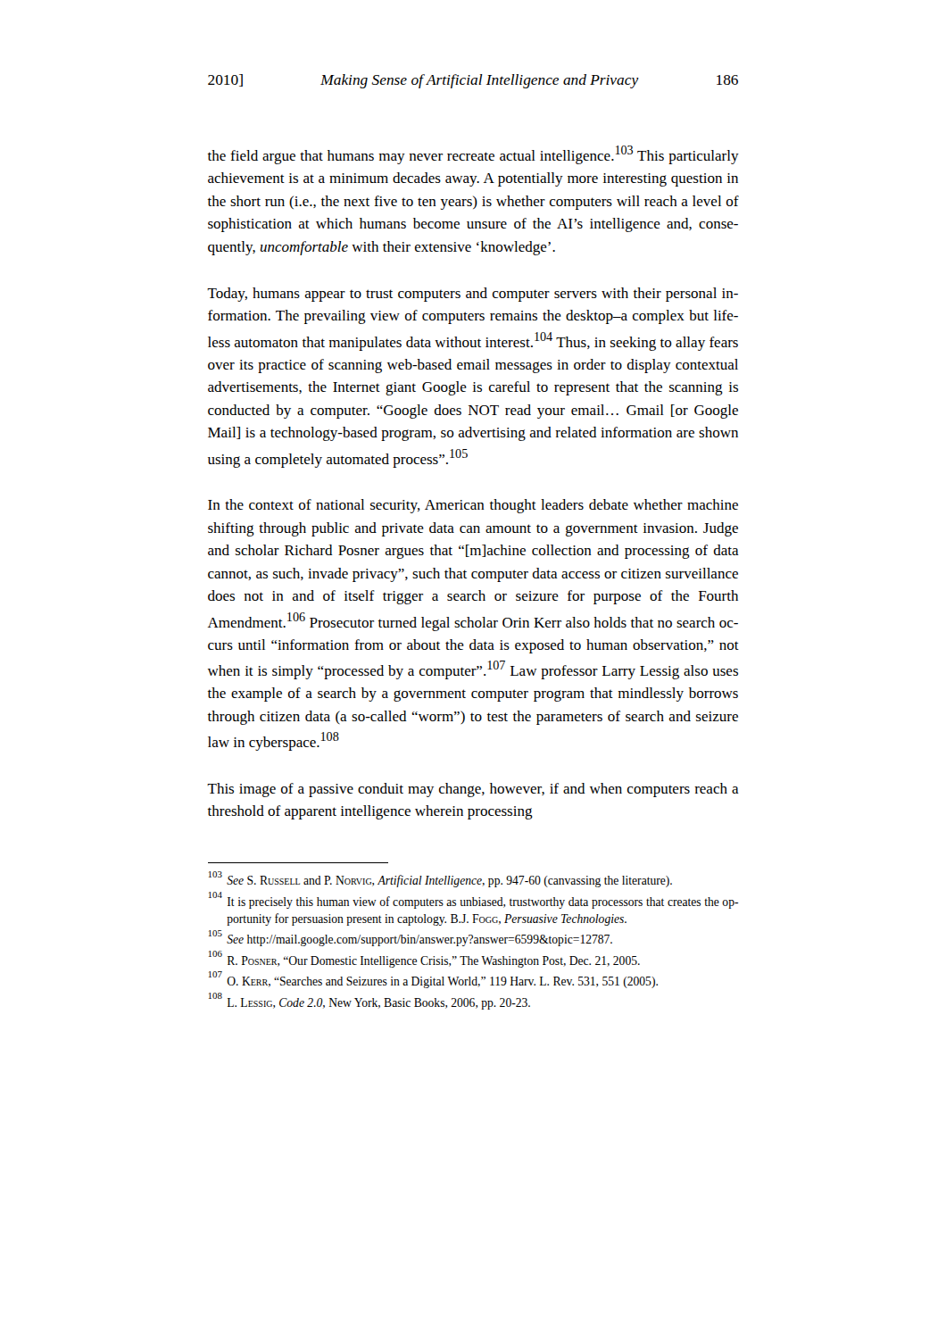2010] Making Sense of Artificial Intelligence and Privacy 186
the field argue that humans may never recreate actual intelligence.103 This particularly achievement is at a minimum decades away. A potentially more interesting question in the short run (i.e., the next five to ten years) is whether computers will reach a level of sophistication at which humans become unsure of the AI’s intelligence and, consequently, uncomfortable with their extensive ‘knowledge’.
Today, humans appear to trust computers and computer servers with their personal information. The prevailing view of computers remains the desktop–a complex but lifeless automaton that manipulates data without interest.104 Thus, in seeking to allay fears over its practice of scanning web-based email messages in order to display contextual advertisements, the Internet giant Google is careful to represent that the scanning is conducted by a computer. “Google does NOT read your email… Gmail [or Google Mail] is a technology-based program, so advertising and related information are shown using a completely automated process”.105
In the context of national security, American thought leaders debate whether machine shifting through public and private data can amount to a government invasion. Judge and scholar Richard Posner argues that “[m]achine collection and processing of data cannot, as such, invade privacy”, such that computer data access or citizen surveillance does not in and of itself trigger a search or seizure for purpose of the Fourth Amendment.106 Prosecutor turned legal scholar Orin Kerr also holds that no search occurs until “information from or about the data is exposed to human observation,” not when it is simply “processed by a computer”.107 Law professor Larry Lessig also uses the example of a search by a government computer program that mindlessly borrows through citizen data (a so-called “worm”) to test the parameters of search and seizure law in cyberspace.108
This image of a passive conduit may change, however, if and when computers reach a threshold of apparent intelligence wherein processing
103 See S. Russell and P. Norvig, Artificial Intelligence, pp. 947-60 (canvassing the literature).
104 It is precisely this human view of computers as unbiased, trustworthy data processors that creates the opportunity for persuasion present in captology. B.J. Fogg, Persuasive Technologies.
105 See http://mail.google.com/support/bin/answer.py?answer=6599&topic=12787.
106 R. Posner, “Our Domestic Intelligence Crisis,” The Washington Post, Dec. 21, 2005.
107 O. Kerr, “Searches and Seizures in a Digital World,” 119 Harv. L. Rev. 531, 551 (2005).
108 L. Lessig, Code 2.0, New York, Basic Books, 2006, pp. 20-23.